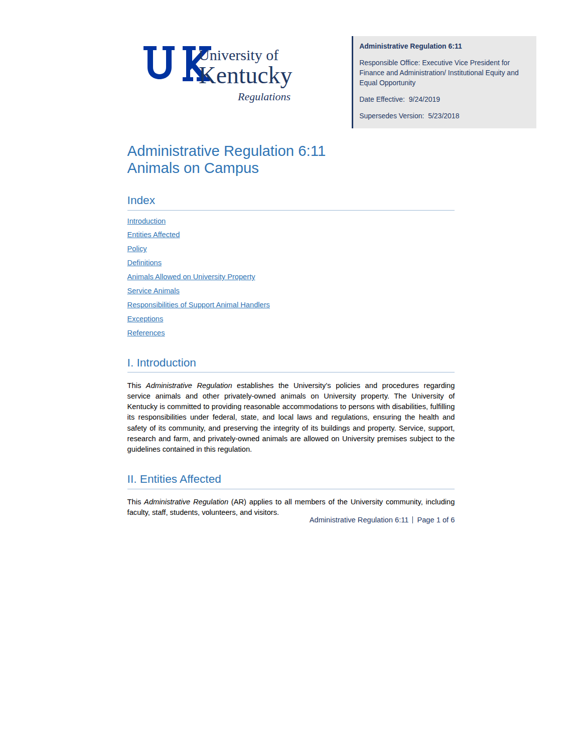University of Kentucky Regulations
Administrative Regulation 6:11
Responsible Office: Executive Vice President for Finance and Administration/ Institutional Equity and Equal Opportunity
Date Effective: 9/24/2019
Supersedes Version: 5/23/2018
Administrative Regulation 6:11Animals on Campus
Index
Introduction
Entities Affected
Policy
Definitions
Animals Allowed on University Property
Service Animals
Responsibilities of Support Animal Handlers
Exceptions
References
I. Introduction
This Administrative Regulation establishes the University’s policies and procedures regarding service animals and other privately-owned animals on University property. The University of Kentucky is committed to providing reasonable accommodations to persons with disabilities, fulfilling its responsibilities under federal, state, and local laws and regulations, ensuring the health and safety of its community, and preserving the integrity of its buildings and property. Service, support, research and farm, and privately-owned animals are allowed on University premises subject to the guidelines contained in this regulation.
II. Entities Affected
This Administrative Regulation (AR) applies to all members of the University community, including faculty, staff, students, volunteers, and visitors.
Administrative Regulation 6:11 Page 1 of 6